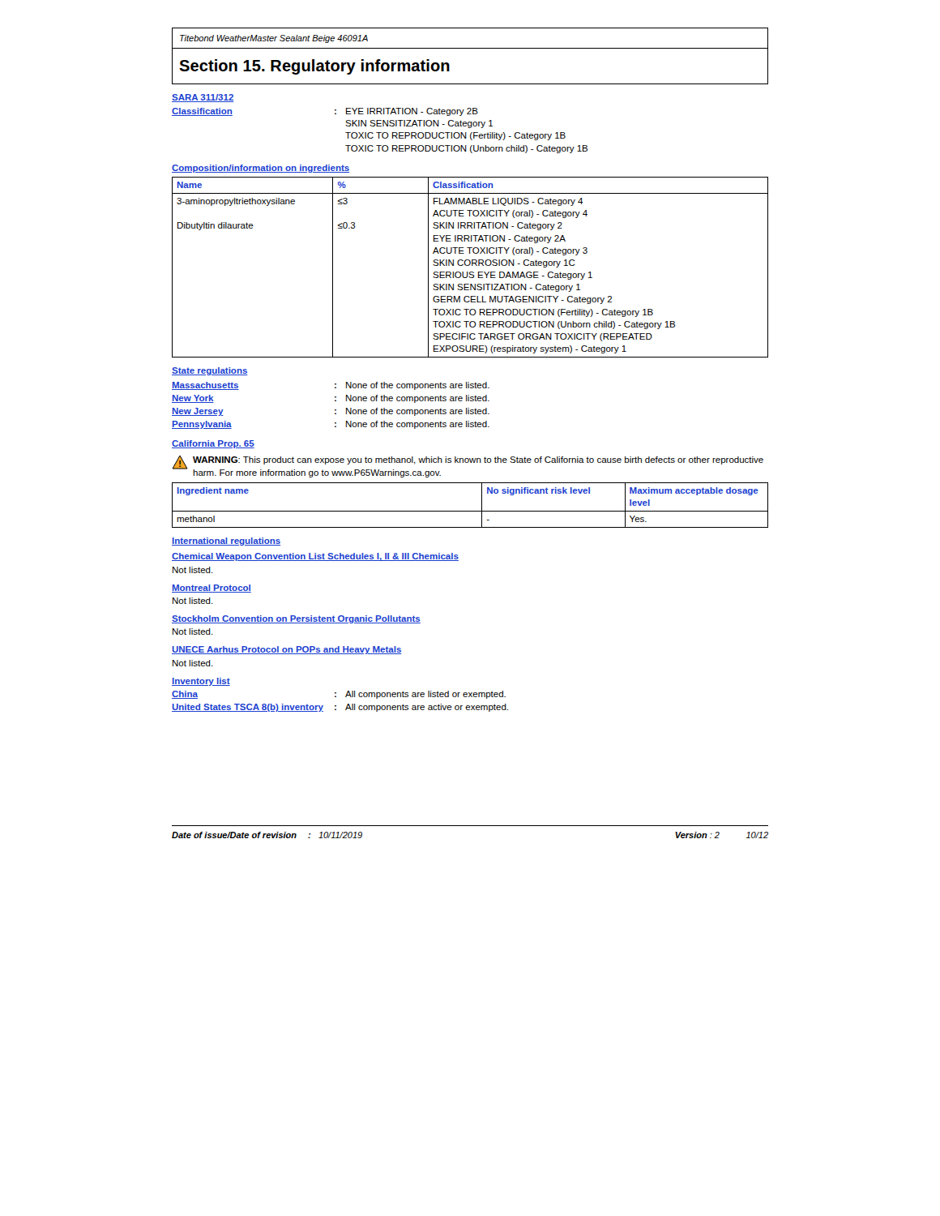Titebond WeatherMaster Sealant Beige 46091A
Section 15. Regulatory information
SARA 311/312
Classification
:
EYE IRRITATION - Category 2B
SKIN SENSITIZATION - Category 1
TOXIC TO REPRODUCTION (Fertility) - Category 1B
TOXIC TO REPRODUCTION (Unborn child) - Category 1B
Composition/information on ingredients
| Name | % | Classification |
| --- | --- | --- |
| 3-aminopropyltriethoxysilane Dibutyltin dilaurate | ≤3 ≤0.3 | FLAMMABLE LIQUIDS - Category 4 ACUTE TOXICITY (oral) - Category 4 SKIN IRRITATION - Category 2 EYE IRRITATION - Category 2A ACUTE TOXICITY (oral) - Category 3 SKIN CORROSION - Category 1C SERIOUS EYE DAMAGE - Category 1 SKIN SENSITIZATION - Category 1 GERM CELL MUTAGENICITY - Category 2 TOXIC TO REPRODUCTION (Fertility) - Category 1B TOXIC TO REPRODUCTION (Unborn child) - Category 1B SPECIFIC TARGET ORGAN TOXICITY (REPEATED EXPOSURE) (respiratory system) - Category 1 |
State regulations
Massachusetts
:
None of the components are listed.
New York
:
None of the components are listed.
New Jersey
:
None of the components are listed.
Pennsylvania
:
None of the components are listed.
California Prop. 65
!
WARNING: This product can expose you to methanol, which is known to the State of California to cause birth defects or other reproductive harm. For more information go to www.P65Warnings.ca.gov.
| Ingredient name | No significant risk level | Maximum acceptable dosage level |
| --- | --- | --- |
| methanol | - | Yes. |
International regulations
Chemical Weapon Convention List Schedules I, II & III Chemicals
Not listed.
Montreal Protocol
Not listed.
Stockholm Convention on Persistent Organic Pollutants
Not listed.
UNECE Aarhus Protocol on POPs and Heavy Metals
Not listed.
Inventory list
China
:
All components are listed or exempted.
United States TSCA 8(b) inventory
:
All components are active or exempted.
Date of issue/Date of revision
: 10/11/2019
Version : 2
10/12